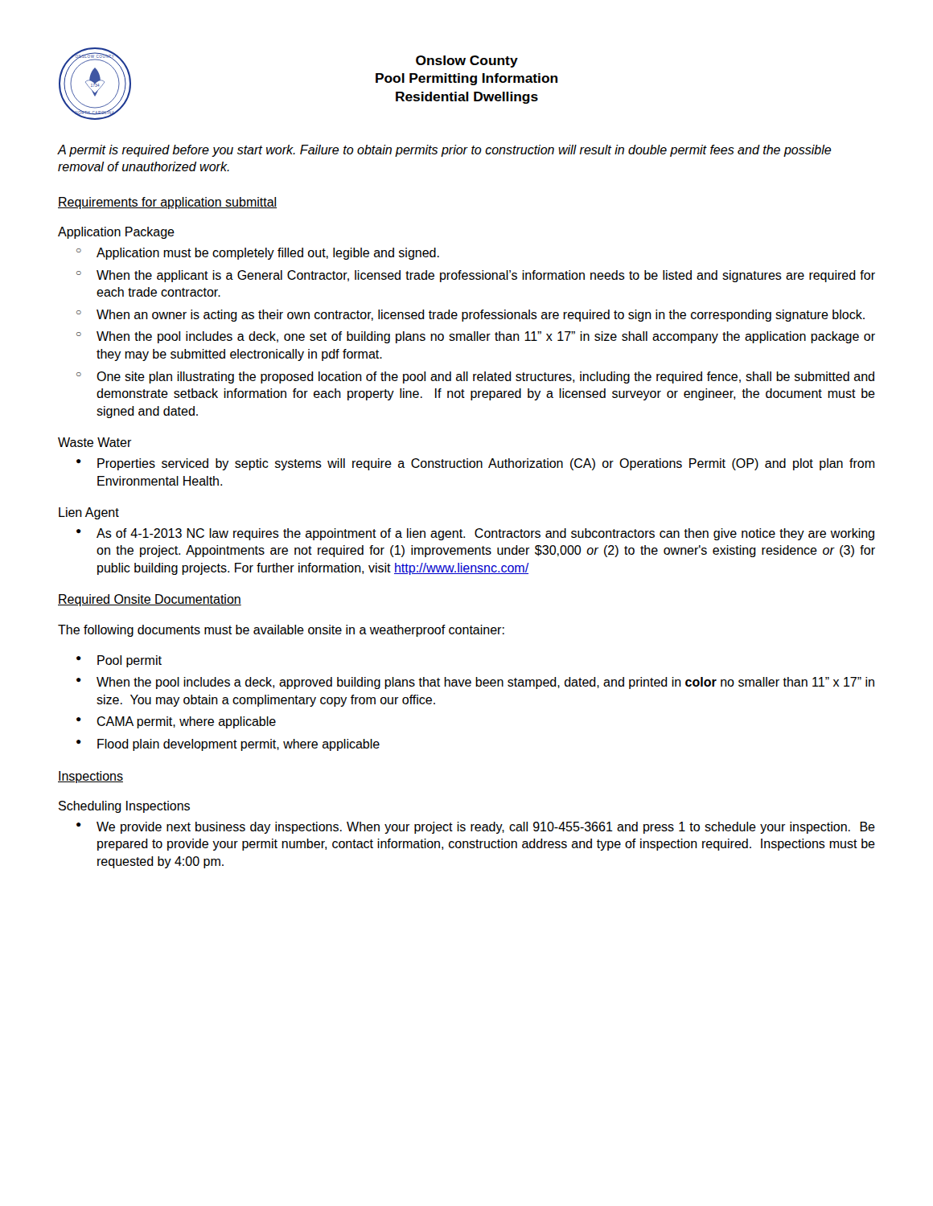1734 ONSLOW COUNTY NORTH CAROLINA
Onslow County
Pool Permitting Information
Residential Dwellings
A permit is required before you start work. Failure to obtain permits prior to construction will result in double permit fees and the possible removal of unauthorized work.
Requirements for application submittal
Application Package
Application must be completely filled out, legible and signed.
When the applicant is a General Contractor, licensed trade professional’s information needs to be listed and signatures are required for each trade contractor.
When an owner is acting as their own contractor, licensed trade professionals are required to sign in the corresponding signature block.
When the pool includes a deck, one set of building plans no smaller than 11” x 17” in size shall accompany the application package or they may be submitted electronically in pdf format.
One site plan illustrating the proposed location of the pool and all related structures, including the required fence, shall be submitted and demonstrate setback information for each property line. If not prepared by a licensed surveyor or engineer, the document must be signed and dated.
Waste Water
Properties serviced by septic systems will require a Construction Authorization (CA) or Operations Permit (OP) and plot plan from Environmental Health.
Lien Agent
As of 4-1-2013 NC law requires the appointment of a lien agent. Contractors and subcontractors can then give notice they are working on the project. Appointments are not required for (1) improvements under $30,000 or (2) to the owner's existing residence or (3) for public building projects. For further information, visit http://www.liensnc.com/
Required Onsite Documentation
The following documents must be available onsite in a weatherproof container:
Pool permit
When the pool includes a deck, approved building plans that have been stamped, dated, and printed in color no smaller than 11” x 17” in size. You may obtain a complimentary copy from our office.
CAMA permit, where applicable
Flood plain development permit, where applicable
Inspections
Scheduling Inspections
We provide next business day inspections. When your project is ready, call 910-455-3661 and press 1 to schedule your inspection. Be prepared to provide your permit number, contact information, construction address and type of inspection required. Inspections must be requested by 4:00 pm.